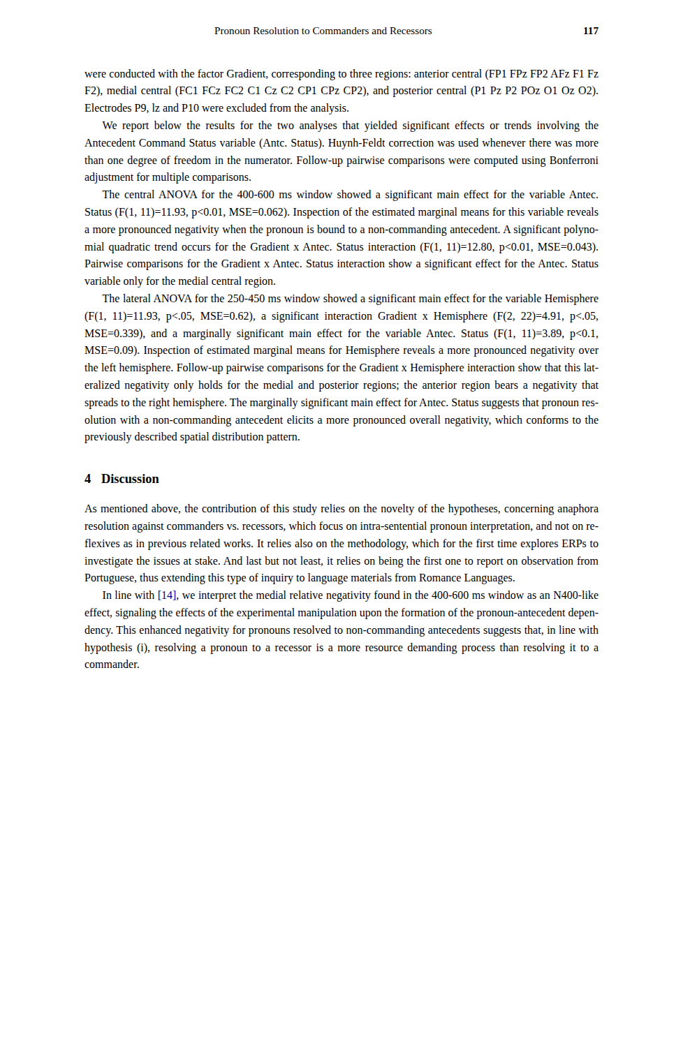Pronoun Resolution to Commanders and Recessors 117
were conducted with the factor Gradient, corresponding to three regions: anterior central (FP1 FPz FP2 AFz F1 Fz F2), medial central (FC1 FCz FC2 C1 Cz C2 CP1 CPz CP2), and posterior central (P1 Pz P2 POz O1 Oz O2). Electrodes P9, lz and P10 were excluded from the analysis.
We report below the results for the two analyses that yielded significant effects or trends involving the Antecedent Command Status variable (Antc. Status). Huynh-Feldt correction was used whenever there was more than one degree of freedom in the numerator. Follow-up pairwise comparisons were computed using Bonferroni adjustment for multiple comparisons.
The central ANOVA for the 400-600 ms window showed a significant main effect for the variable Antec. Status (F(1, 11)=11.93, p<0.01, MSE=0.062). Inspection of the estimated marginal means for this variable reveals a more pronounced negativity when the pronoun is bound to a non-commanding antecedent. A significant polynomial quadratic trend occurs for the Gradient x Antec. Status interaction (F(1, 11)=12.80, p<0.01, MSE=0.043). Pairwise comparisons for the Gradient x Antec. Status interaction show a significant effect for the Antec. Status variable only for the medial central region.
The lateral ANOVA for the 250-450 ms window showed a significant main effect for the variable Hemisphere (F(1, 11)=11.93, p<.05, MSE=0.62), a significant interaction Gradient x Hemisphere (F(2, 22)=4.91, p<.05, MSE=0.339), and a marginally significant main effect for the variable Antec. Status (F(1, 11)=3.89, p<0.1, MSE=0.09). Inspection of estimated marginal means for Hemisphere reveals a more pronounced negativity over the left hemisphere. Follow-up pairwise comparisons for the Gradient x Hemisphere interaction show that this lateralized negativity only holds for the medial and posterior regions; the anterior region bears a negativity that spreads to the right hemisphere. The marginally significant main effect for Antec. Status suggests that pronoun resolution with a non-commanding antecedent elicits a more pronounced overall negativity, which conforms to the previously described spatial distribution pattern.
4 Discussion
As mentioned above, the contribution of this study relies on the novelty of the hypotheses, concerning anaphora resolution against commanders vs. recessors, which focus on intra-sentential pronoun interpretation, and not on reflexives as in previous related works. It relies also on the methodology, which for the first time explores ERPs to investigate the issues at stake. And last but not least, it relies on being the first one to report on observation from Portuguese, thus extending this type of inquiry to language materials from Romance Languages.
In line with [14], we interpret the medial relative negativity found in the 400-600 ms window as an N400-like effect, signaling the effects of the experimental manipulation upon the formation of the pronoun-antecedent dependency. This enhanced negativity for pronouns resolved to non-commanding antecedents suggests that, in line with hypothesis (i), resolving a pronoun to a recessor is a more resource demanding process than resolving it to a commander.